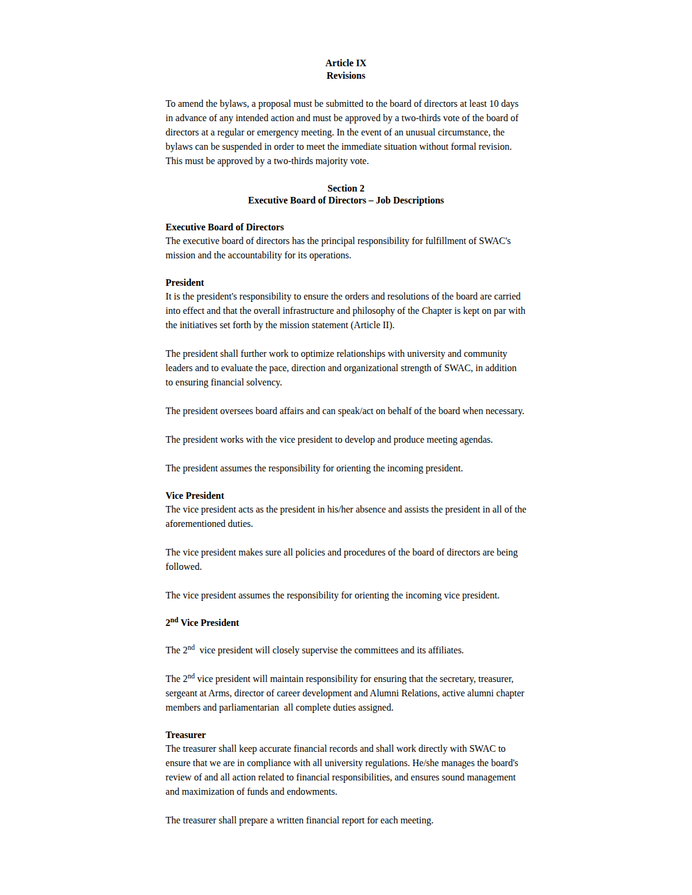Article IX Revisions
To amend the bylaws, a proposal must be submitted to the board of directors at least 10 days in advance of any intended action and must be approved by a two-thirds vote of the board of directors at a regular or emergency meeting. In the event of an unusual circumstance, the bylaws can be suspended in order to meet the immediate situation without formal revision. This must be approved by a two-thirds majority vote.
Section 2 Executive Board of Directors – Job Descriptions
Executive Board of Directors
The executive board of directors has the principal responsibility for fulfillment of SWAC's mission and the accountability for its operations.
President
It is the president's responsibility to ensure the orders and resolutions of the board are carried into effect and that the overall infrastructure and philosophy of the Chapter is kept on par with the initiatives set forth by the mission statement (Article II).
The president shall further work to optimize relationships with university and community leaders and to evaluate the pace, direction and organizational strength of SWAC, in addition to ensuring financial solvency.
The president oversees board affairs and can speak/act on behalf of the board when necessary.
The president works with the vice president to develop and produce meeting agendas.
The president assumes the responsibility for orienting the incoming president.
Vice President
The vice president acts as the president in his/her absence and assists the president in all of the aforementioned duties.
The vice president makes sure all policies and procedures of the board of directors are being followed.
The vice president assumes the responsibility for orienting the incoming vice president.
2nd Vice President
The 2nd vice president will closely supervise the committees and its affiliates.
The 2nd vice president will maintain responsibility for ensuring that the secretary, treasurer, sergeant at Arms, director of career development and Alumni Relations, active alumni chapter members and parliamentarian all complete duties assigned.
Treasurer
The treasurer shall keep accurate financial records and shall work directly with SWAC to ensure that we are in compliance with all university regulations. He/she manages the board's review of and all action related to financial responsibilities, and ensures sound management and maximization of funds and endowments.
The treasurer shall prepare a written financial report for each meeting.